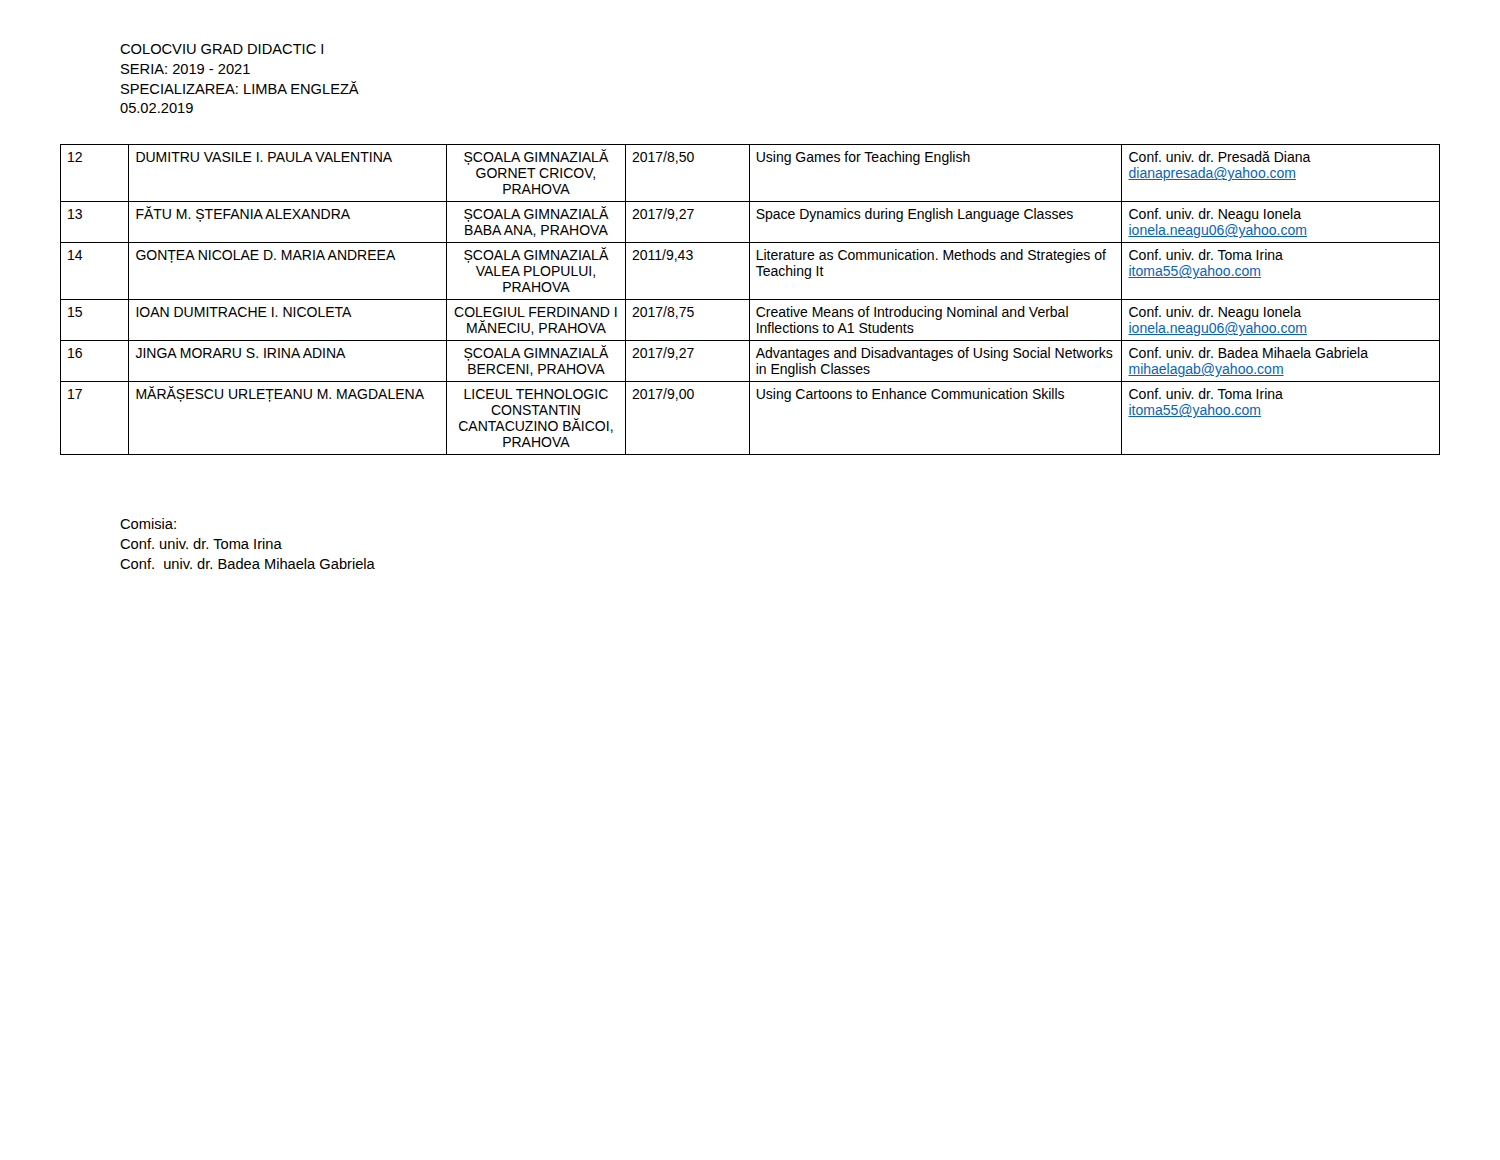COLOCVIU GRAD DIDACTIC I
SERIA: 2019 - 2021
SPECIALIZAREA: LIMBA ENGLEZĂ
05.02.2019
| 12 | DUMITRU VASILE I. PAULA VALENTINA | ȘCOALA GIMNAZIALĂ GORNET CRICOV, PRAHOVA | 2017/8,50 | Using Games for Teaching English | Conf. univ. dr. Presadă Diana dianapresada@yahoo.com |
| 13 | FĂTU M. ȘTEFANIA ALEXANDRA | ȘCOALA GIMNAZIALĂ BABA ANA, PRAHOVA | 2017/9,27 | Space Dynamics during English Language Classes | Conf. univ. dr. Neagu Ionela ionela.neagu06@yahoo.com |
| 14 | GONȚEA NICOLAE D. MARIA ANDREEA | ȘCOALA GIMNAZIALĂ VALEA PLOPULUI, PRAHOVA | 2011/9,43 | Literature as Communication. Methods and Strategies of Teaching It | Conf. univ. dr. Toma Irina itoma55@yahoo.com |
| 15 | IOAN DUMITRACHE I. NICOLETA | COLEGIUL FERDINAND I MĂNECIU, PRAHOVA | 2017/8,75 | Creative Means of Introducing Nominal and Verbal Inflections to A1 Students | Conf. univ. dr. Neagu Ionela ionela.neagu06@yahoo.com |
| 16 | JINGA MORARU S. IRINA ADINA | ȘCOALA GIMNAZIALĂ BERCENI, PRAHOVA | 2017/9,27 | Advantages and Disadvantages of Using Social Networks in English Classes | Conf. univ. dr. Badea Mihaela Gabriela mihaelagab@yahoo.com |
| 17 | MĂRĂȘESCU URLEȚEANU M. MAGDALENA | LICEUL TEHNOLOGIC CONSTANTIN CANTACUZINO BĂICOI, PRAHOVA | 2017/9,00 | Using Cartoons to Enhance Communication Skills | Conf. univ. dr. Toma Irina itoma55@yahoo.com |
Comisia:
Conf. univ. dr. Toma Irina
Conf. univ. dr. Badea Mihaela Gabriela